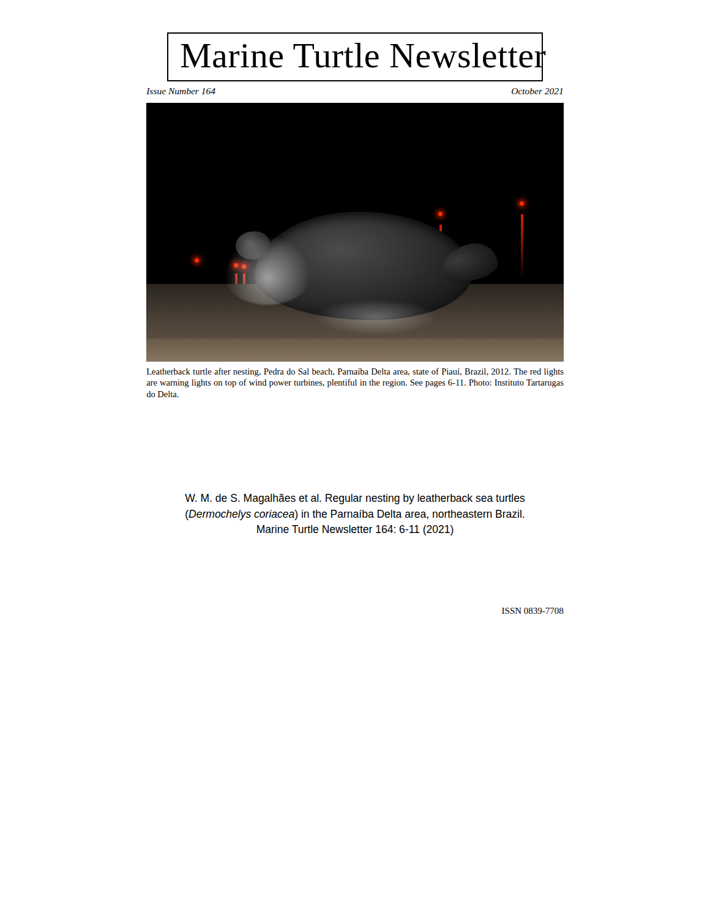Marine Turtle Newsletter
Issue Number 164 October 2021
Leatherback turtle after nesting, Pedra do Sal beach, Parnaíba Delta area, state of Piauí, Brazil, 2012. The red lights are warning lights on top of wind power turbines, plentiful in the region. See pages 6-11. Photo: Instituto Tartarugas do Delta.
W. M. de S. Magalhães et al. Regular nesting by leatherback sea turtles (Dermochelys coriacea) in the Parnaíba Delta area, northeastern Brazil.
Marine Turtle Newsletter 164: 6-11 (2021)
ISSN 0839-7708